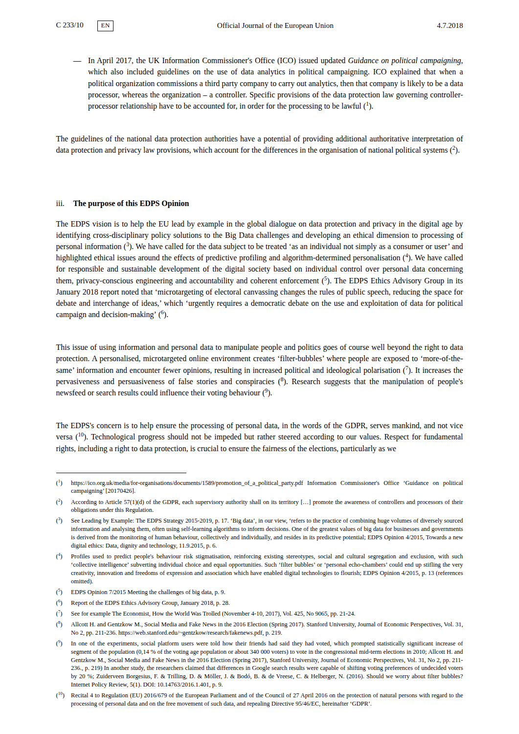C 233/10EN
Official Journal of the European Union
4.7.2018
—
In April 2017, the UK Information Commissioner's Office (ICO) issued updated Guidance on political campaigning, which also included guidelines on the use of data analytics in political campaigning. ICO explained that when a political organization commissions a third party company to carry out analytics, then that company is likely to be a data processor, whereas the organization – a controller. Specific provisions of the data protection law governing controller-processor relationship have to be accounted for, in order for the processing to be lawful (1).
The guidelines of the national data protection authorities have a potential of providing additional authoritative interpretation of data protection and privacy law provisions, which account for the differences in the organisation of national political systems (2).
iii.
The purpose of this EDPS Opinion
The EDPS vision is to help the EU lead by example in the global dialogue on data protection and privacy in the digital age by identifying cross-disciplinary policy solutions to the Big Data challenges and developing an ethical dimension to processing of personal information (3). We have called for the data subject to be treated ‘as an individual not simply as a consumer or user’ and highlighted ethical issues around the effects of predictive profiling and algorithm-determined personalisation (4). We have called for responsible and sustainable development of the digital society based on individual control over personal data concerning them, privacy-conscious engineering and accountability and coherent enforcement (5). The EDPS Ethics Advisory Group in its January 2018 report noted that ‘microtargeting of electoral canvassing changes the rules of public speech, reducing the space for debate and interchange of ideas,’ which ‘urgently requires a democratic debate on the use and exploitation of data for political campaign and decision-making’ (6).
This issue of using information and personal data to manipulate people and politics goes of course well beyond the right to data protection. A personalised, microtargeted online environment creates ‘filter-bubbles’ where people are exposed to ‘more-of-the-same’ information and encounter fewer opinions, resulting in increased political and ideological polarisation (7). It increases the pervasiveness and persuasiveness of false stories and conspiracies (8). Research suggests that the manipulation of people's newsfeed or search results could influence their voting behaviour (9).
The EDPS's concern is to help ensure the processing of personal data, in the words of the GDPR, serves mankind, and not vice versa (10). Technological progress should not be impeded but rather steered according to our values. Respect for fundamental rights, including a right to data protection, is crucial to ensure the fairness of the elections, particularly as we
(1)
https://ico.org.uk/media/for-organisations/documents/1589/promotion_of_a_political_party.pdf Information Commissioner's Office ‘Guidance on political campaigning’ [20170426].
(2)
According to Article 57(1)(d) of the GDPR, each supervisory authority shall on its territory […] promote the awareness of controllers and processors of their obligations under this Regulation.
(3)
See Leading by Example: The EDPS Strategy 2015-2019, p. 17. ‘Big data’, in our view, ‘refers to the practice of combining huge volumes of diversely sourced information and analysing them, often using self-learning algorithms to inform decisions. One of the greatest values of big data for businesses and governments is derived from the monitoring of human behaviour, collectively and individually, and resides in its predictive potential; EDPS Opinion 4/2015, Towards a new digital ethics: Data, dignity and technology, 11.9.2015, p. 6.
(4)
Profiles used to predict people's behaviour risk stigmatisation, reinforcing existing stereotypes, social and cultural segregation and exclusion, with such ‘collective intelligence’ subverting individual choice and equal opportunities. Such ‘filter bubbles’ or ‘personal echo-chambers’ could end up stifling the very creativity, innovation and freedoms of expression and association which have enabled digital technologies to flourish; EDPS Opinion 4/2015, p. 13 (references omitted).
(5)
EDPS Opinion 7/2015 Meeting the challenges of big data, p. 9.
(6)
Report of the EDPS Ethics Advisory Group, January 2018, p. 28.
(7)
See for example The Economist, How the World Was Trolled (November 4-10, 2017), Vol. 425, No 9065, pp. 21-24.
(8)
Allcott H. and Gentzkow M., Social Media and Fake News in the 2016 Election (Spring 2017). Stanford University, Journal of Economic Perspectives, Vol. 31, No 2, pp. 211-236. https://web.stanford.edu/~gentzkow/research/fakenews.pdf, p. 219.
(9)
In one of the experiments, social platform users were told how their friends had said they had voted, which prompted statistically significant increase of segment of the population (0,14 % of the voting age population or about 340 000 voters) to vote in the congressional mid-term elections in 2010; Allcott H. and Gentzkow M., Social Media and Fake News in the 2016 Election (Spring 2017), Stanford University, Journal of Economic Perspectives, Vol. 31, No 2, pp. 211-236., p. 219) In another study, the researchers claimed that differences in Google search results were capable of shifting voting preferences of undecided voters by 20 %; Zuiderveen Borgesius, F. & Trilling, D. & Möller, J. & Bodó, B. & de Vreese, C. & Helberger, N. (2016). Should we worry about filter bubbles? Internet Policy Review, 5(1). DOI: 10.14763/2016.1.401, p. 9.
(10)
Recital 4 to Regulation (EU) 2016/679 of the European Parliament and of the Council of 27 April 2016 on the protection of natural persons with regard to the processing of personal data and on the free movement of such data, and repealing Directive 95/46/EC, hereinafter ‘GDPR’.